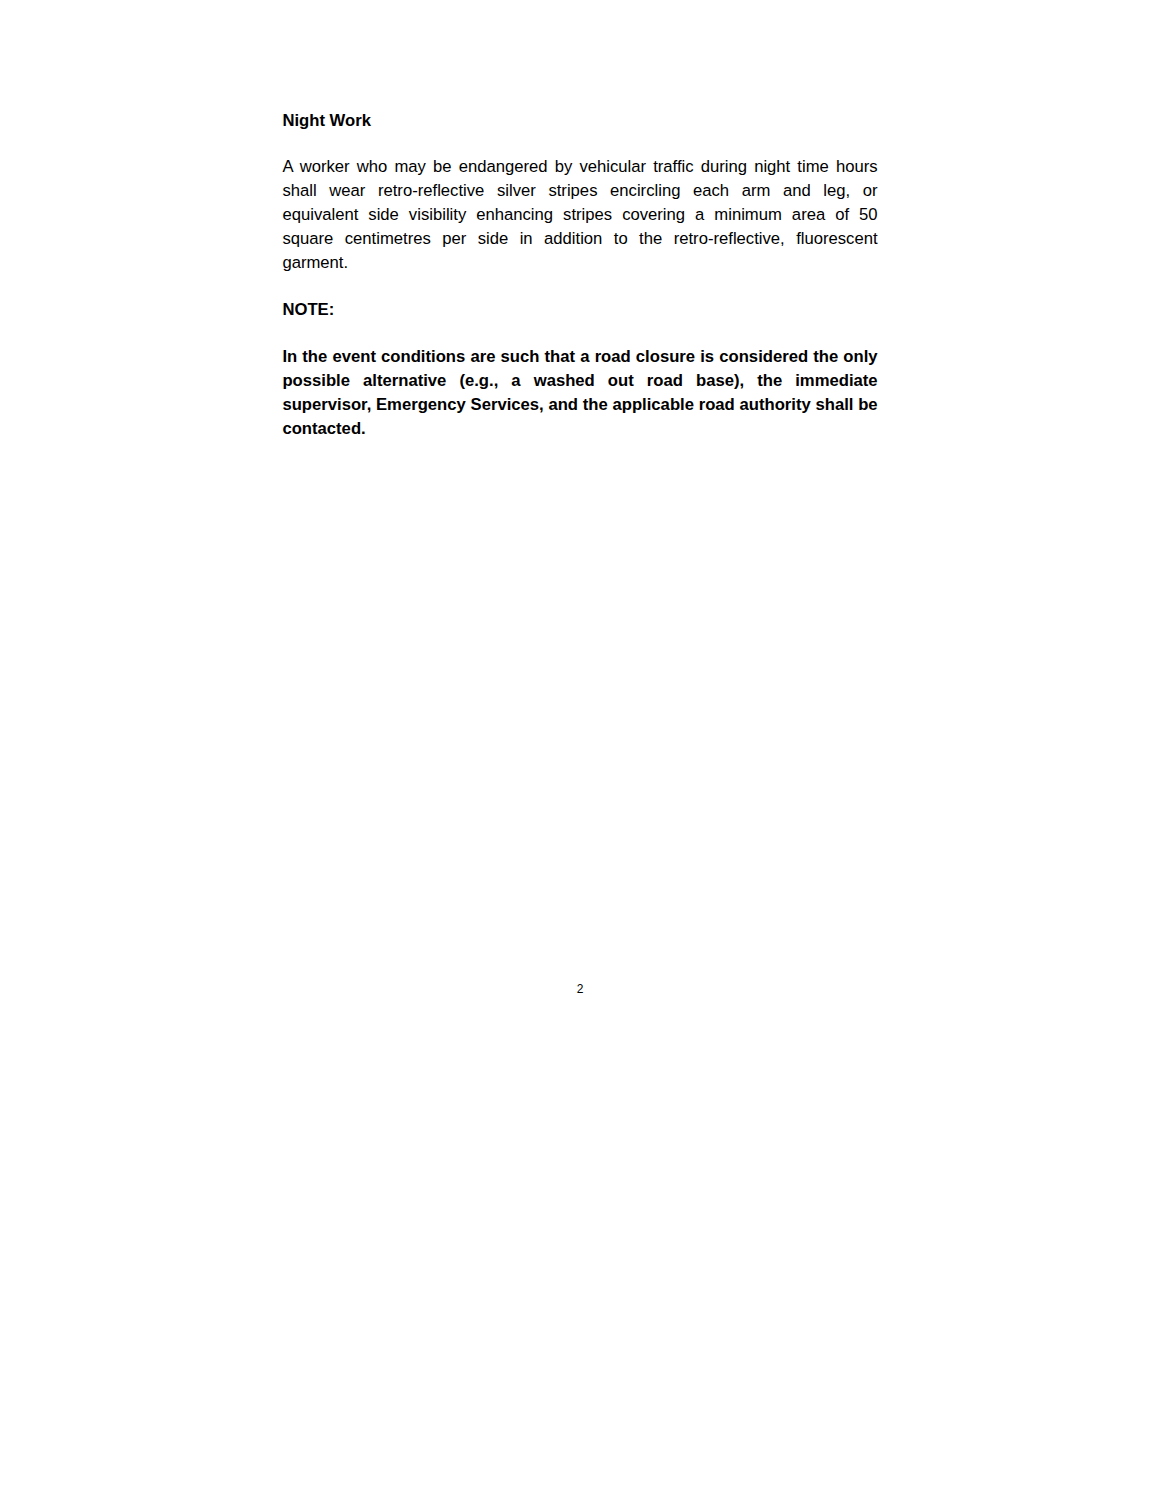Night Work
A worker who may be endangered by vehicular traffic during night time hours shall wear retro-reflective silver stripes encircling each arm and leg, or equivalent side visibility enhancing stripes covering a minimum area of 50 square centimetres per side in addition to the retro-reflective, fluorescent garment.
NOTE:
In the event conditions are such that a road closure is considered the only possible alternative (e.g., a washed out road base), the immediate supervisor, Emergency Services, and the applicable road authority shall be contacted.
2